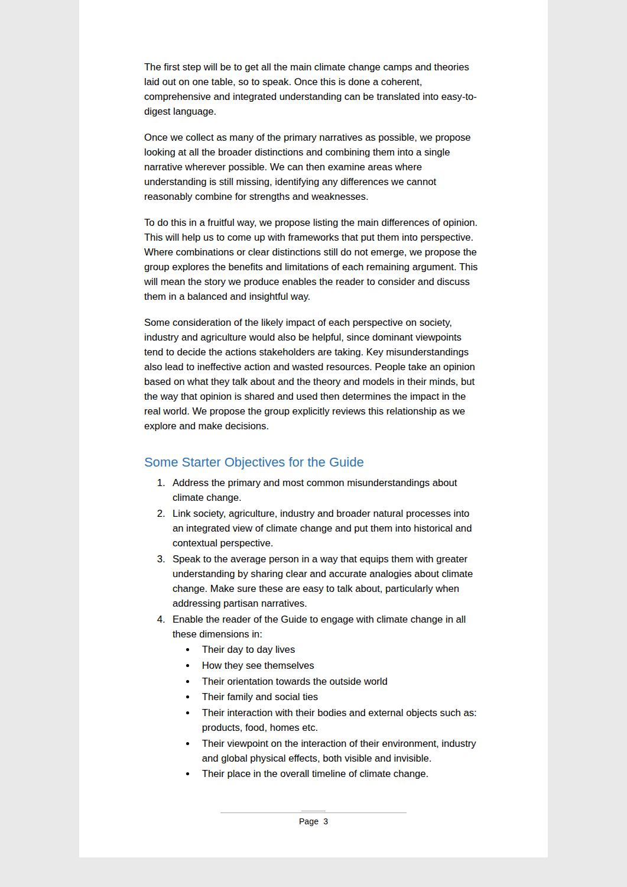The first step will be to get all the main climate change camps and theories laid out on one table, so to speak. Once this is done a coherent, comprehensive and integrated understanding can be translated into easy-to-digest language.
Once we collect as many of the primary narratives as possible, we propose looking at all the broader distinctions and combining them into a single narrative wherever possible. We can then examine areas where understanding is still missing, identifying any differences we cannot reasonably combine for strengths and weaknesses.
To do this in a fruitful way, we propose listing the main differences of opinion. This will help us to come up with frameworks that put them into perspective. Where combinations or clear distinctions still do not emerge, we propose the group explores the benefits and limitations of each remaining argument. This will mean the story we produce enables the reader to consider and discuss them in a balanced and insightful way.
Some consideration of the likely impact of each perspective on society, industry and agriculture would also be helpful, since dominant viewpoints tend to decide the actions stakeholders are taking. Key misunderstandings also lead to ineffective action and wasted resources. People take an opinion based on what they talk about and the theory and models in their minds, but the way that opinion is shared and used then determines the impact in the real world. We propose the group explicitly reviews this relationship as we explore and make decisions.
Some Starter Objectives for the Guide
Address the primary and most common misunderstandings about climate change.
Link society, agriculture, industry and broader natural processes into an integrated view of climate change and put them into historical and contextual perspective.
Speak to the average person in a way that equips them with greater understanding by sharing clear and accurate analogies about climate change. Make sure these are easy to talk about, particularly when addressing partisan narratives.
Enable the reader of the Guide to engage with climate change in all these dimensions in:
Their day to day lives
How they see themselves
Their orientation towards the outside world
Their family and social ties
Their interaction with their bodies and external objects such as: products, food, homes etc.
Their viewpoint on the interaction of their environment, industry and global physical effects, both visible and invisible.
Their place in the overall timeline of climate change.
Page 3